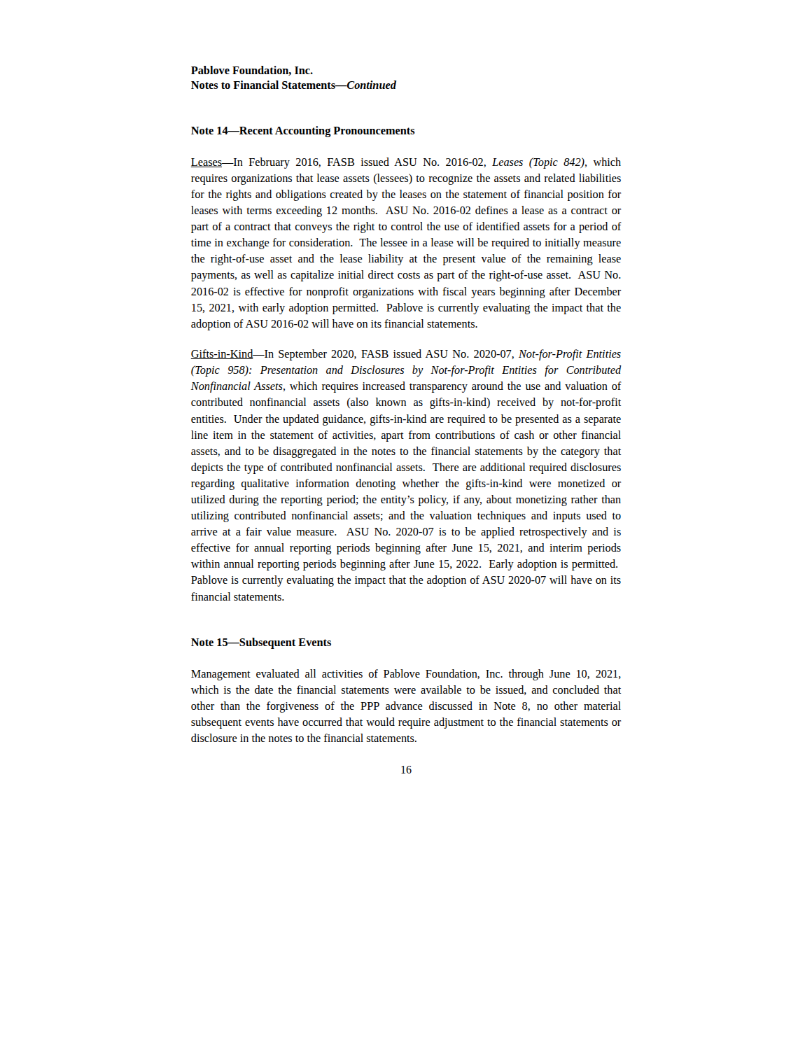Pablove Foundation, Inc.
Notes to Financial Statements—Continued
Note 14—Recent Accounting Pronouncements
Leases—In February 2016, FASB issued ASU No. 2016-02, Leases (Topic 842), which requires organizations that lease assets (lessees) to recognize the assets and related liabilities for the rights and obligations created by the leases on the statement of financial position for leases with terms exceeding 12 months. ASU No. 2016-02 defines a lease as a contract or part of a contract that conveys the right to control the use of identified assets for a period of time in exchange for consideration. The lessee in a lease will be required to initially measure the right-of-use asset and the lease liability at the present value of the remaining lease payments, as well as capitalize initial direct costs as part of the right-of-use asset. ASU No. 2016-02 is effective for nonprofit organizations with fiscal years beginning after December 15, 2021, with early adoption permitted. Pablove is currently evaluating the impact that the adoption of ASU 2016-02 will have on its financial statements.
Gifts-in-Kind—In September 2020, FASB issued ASU No. 2020-07, Not-for-Profit Entities (Topic 958): Presentation and Disclosures by Not-for-Profit Entities for Contributed Nonfinancial Assets, which requires increased transparency around the use and valuation of contributed nonfinancial assets (also known as gifts-in-kind) received by not-for-profit entities. Under the updated guidance, gifts-in-kind are required to be presented as a separate line item in the statement of activities, apart from contributions of cash or other financial assets, and to be disaggregated in the notes to the financial statements by the category that depicts the type of contributed nonfinancial assets. There are additional required disclosures regarding qualitative information denoting whether the gifts-in-kind were monetized or utilized during the reporting period; the entity’s policy, if any, about monetizing rather than utilizing contributed nonfinancial assets; and the valuation techniques and inputs used to arrive at a fair value measure. ASU No. 2020-07 is to be applied retrospectively and is effective for annual reporting periods beginning after June 15, 2021, and interim periods within annual reporting periods beginning after June 15, 2022. Early adoption is permitted. Pablove is currently evaluating the impact that the adoption of ASU 2020-07 will have on its financial statements.
Note 15—Subsequent Events
Management evaluated all activities of Pablove Foundation, Inc. through June 10, 2021, which is the date the financial statements were available to be issued, and concluded that other than the forgiveness of the PPP advance discussed in Note 8, no other material subsequent events have occurred that would require adjustment to the financial statements or disclosure in the notes to the financial statements.
16